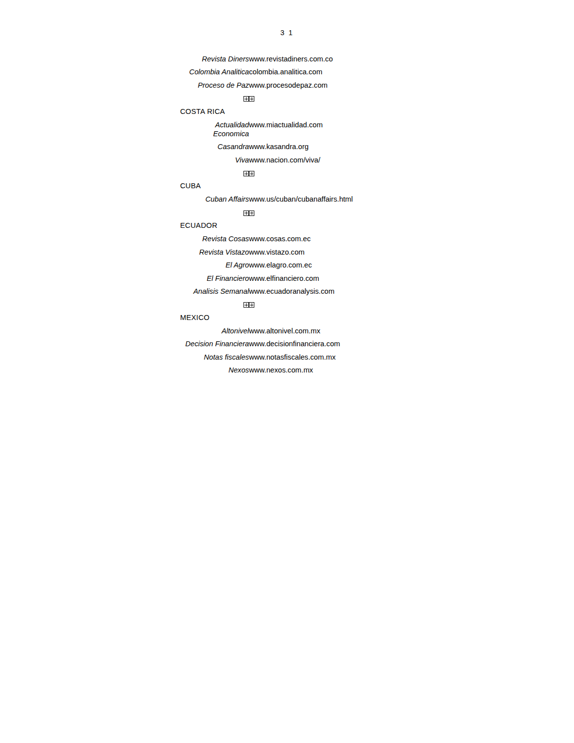3 1
| Revista Diners | www.revistadiners.com.co |
| Colombia Analitica | colombia.analitica.com |
| Proceso de Paz | www.procesodepaz.com |
| COSTA RICA |
| Actualidad Economica | www.miactualidad.com |
| Casandra | www.kasandra.org |
| Viva | www.nacion.com/viva/ |
| CUBA |
| Cuban Affairs | www.us/cuban/cubanaffairs.html |
| ECUADOR |
| Revista Cosas | www.cosas.com.ec |
| Revista Vistazo | www.vistazo.com |
| El Agro | www.elagro.com.ec |
| El Financiero | www.elfinanciero.com |
| Analisis Semanal | www.ecuadoranalysis.com |
| MEXICO |
| Altonivel | www.altonivel.com.mx |
| Decision Financiera | www.decisionfinanciera.com |
| Notas fiscales | www.notasfiscales.com.mx |
| Nexos | www.nexos.com.mx |